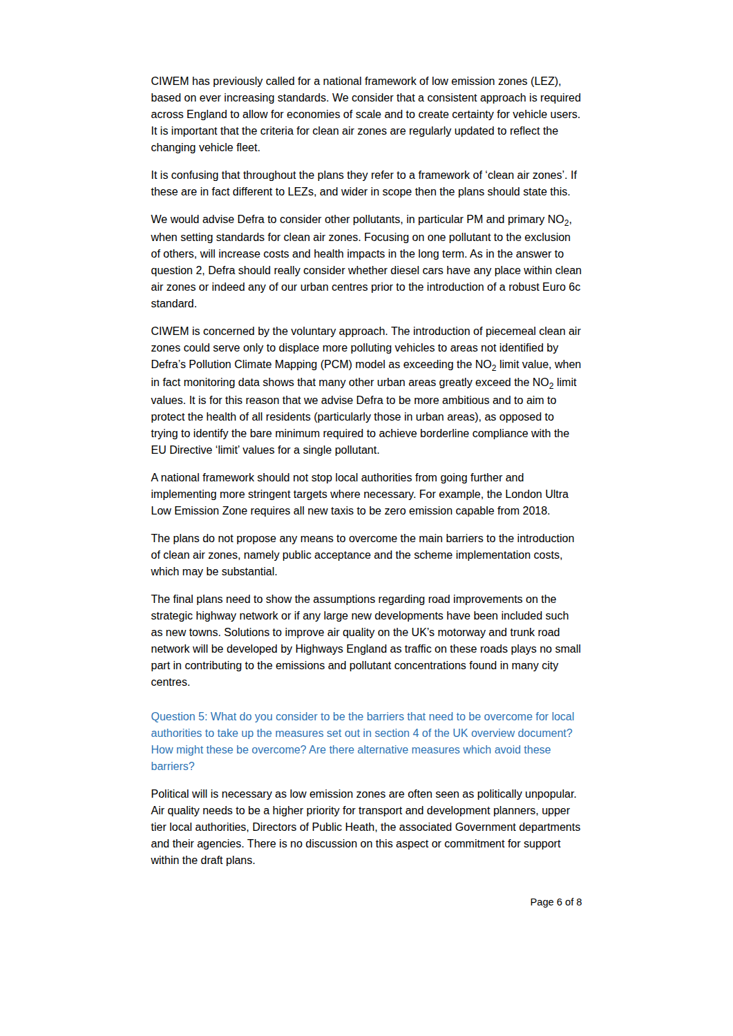CIWEM has previously called for a national framework of low emission zones (LEZ), based on ever increasing standards. We consider that a consistent approach is required across England to allow for economies of scale and to create certainty for vehicle users. It is important that the criteria for clean air zones are regularly updated to reflect the changing vehicle fleet.
It is confusing that throughout the plans they refer to a framework of ‘clean air zones’. If these are in fact different to LEZs, and wider in scope then the plans should state this.
We would advise Defra to consider other pollutants, in particular PM and primary NO2, when setting standards for clean air zones. Focusing on one pollutant to the exclusion of others, will increase costs and health impacts in the long term. As in the answer to question 2, Defra should really consider whether diesel cars have any place within clean air zones or indeed any of our urban centres prior to the introduction of a robust Euro 6c standard.
CIWEM is concerned by the voluntary approach. The introduction of piecemeal clean air zones could serve only to displace more polluting vehicles to areas not identified by Defra’s Pollution Climate Mapping (PCM) model as exceeding the NO2 limit value, when in fact monitoring data shows that many other urban areas greatly exceed the NO2 limit values. It is for this reason that we advise Defra to be more ambitious and to aim to protect the health of all residents (particularly those in urban areas), as opposed to trying to identify the bare minimum required to achieve borderline compliance with the EU Directive ‘limit’ values for a single pollutant.
A national framework should not stop local authorities from going further and implementing more stringent targets where necessary. For example, the London Ultra Low Emission Zone requires all new taxis to be zero emission capable from 2018.
The plans do not propose any means to overcome the main barriers to the introduction of clean air zones, namely public acceptance and the scheme implementation costs, which may be substantial.
The final plans need to show the assumptions regarding road improvements on the strategic highway network or if any large new developments have been included such as new towns. Solutions to improve air quality on the UK’s motorway and trunk road network will be developed by Highways England as traffic on these roads plays no small part in contributing to the emissions and pollutant concentrations found in many city centres.
Question 5: What do you consider to be the barriers that need to be overcome for local authorities to take up the measures set out in section 4 of the UK overview document? How might these be overcome? Are there alternative measures which avoid these barriers?
Political will is necessary as low emission zones are often seen as politically unpopular. Air quality needs to be a higher priority for transport and development planners, upper tier local authorities, Directors of Public Heath, the associated Government departments and their agencies. There is no discussion on this aspect or commitment for support within the draft plans.
Page 6 of 8